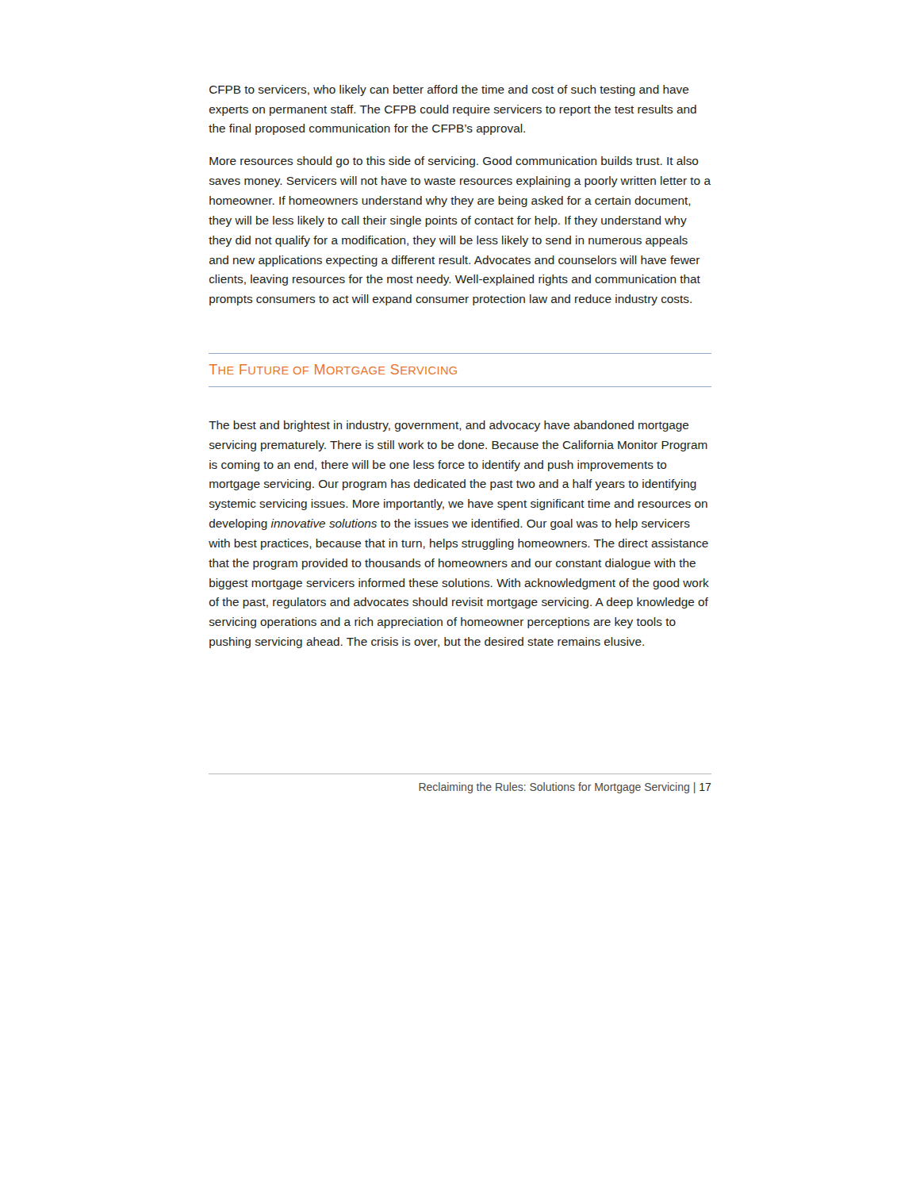CFPB to servicers, who likely can better afford the time and cost of such testing and have experts on permanent staff. The CFPB could require servicers to report the test results and the final proposed communication for the CFPB’s approval.
More resources should go to this side of servicing. Good communication builds trust. It also saves money. Servicers will not have to waste resources explaining a poorly written letter to a homeowner. If homeowners understand why they are being asked for a certain document, they will be less likely to call their single points of contact for help. If they understand why they did not qualify for a modification, they will be less likely to send in numerous appeals and new applications expecting a different result. Advocates and counselors will have fewer clients, leaving resources for the most needy. Well-explained rights and communication that prompts consumers to act will expand consumer protection law and reduce industry costs.
THE FUTURE OF MORTGAGE SERVICING
The best and brightest in industry, government, and advocacy have abandoned mortgage servicing prematurely. There is still work to be done. Because the California Monitor Program is coming to an end, there will be one less force to identify and push improvements to mortgage servicing. Our program has dedicated the past two and a half years to identifying systemic servicing issues. More importantly, we have spent significant time and resources on developing innovative solutions to the issues we identified. Our goal was to help servicers with best practices, because that in turn, helps struggling homeowners. The direct assistance that the program provided to thousands of homeowners and our constant dialogue with the biggest mortgage servicers informed these solutions. With acknowledgment of the good work of the past, regulators and advocates should revisit mortgage servicing. A deep knowledge of servicing operations and a rich appreciation of homeowner perceptions are key tools to pushing servicing ahead. The crisis is over, but the desired state remains elusive.
Reclaiming the Rules: Solutions for Mortgage Servicing | 17